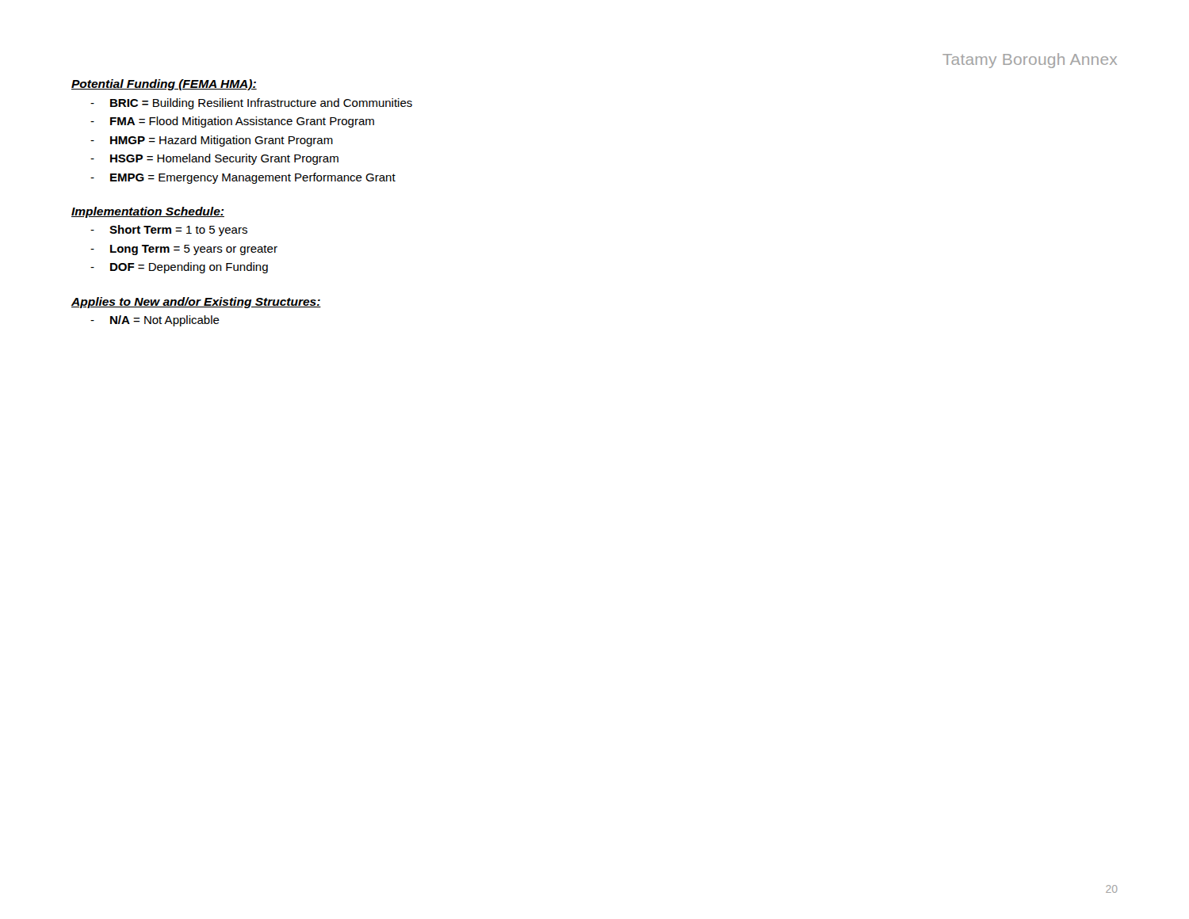Tatamy Borough Annex
Potential Funding (FEMA HMA):
BRIC = Building Resilient Infrastructure and Communities
FMA = Flood Mitigation Assistance Grant Program
HMGP = Hazard Mitigation Grant Program
HSGP = Homeland Security Grant Program
EMPG = Emergency Management Performance Grant
Implementation Schedule:
Short Term = 1 to 5 years
Long Term = 5 years or greater
DOF = Depending on Funding
Applies to New and/or Existing Structures:
N/A = Not Applicable
20